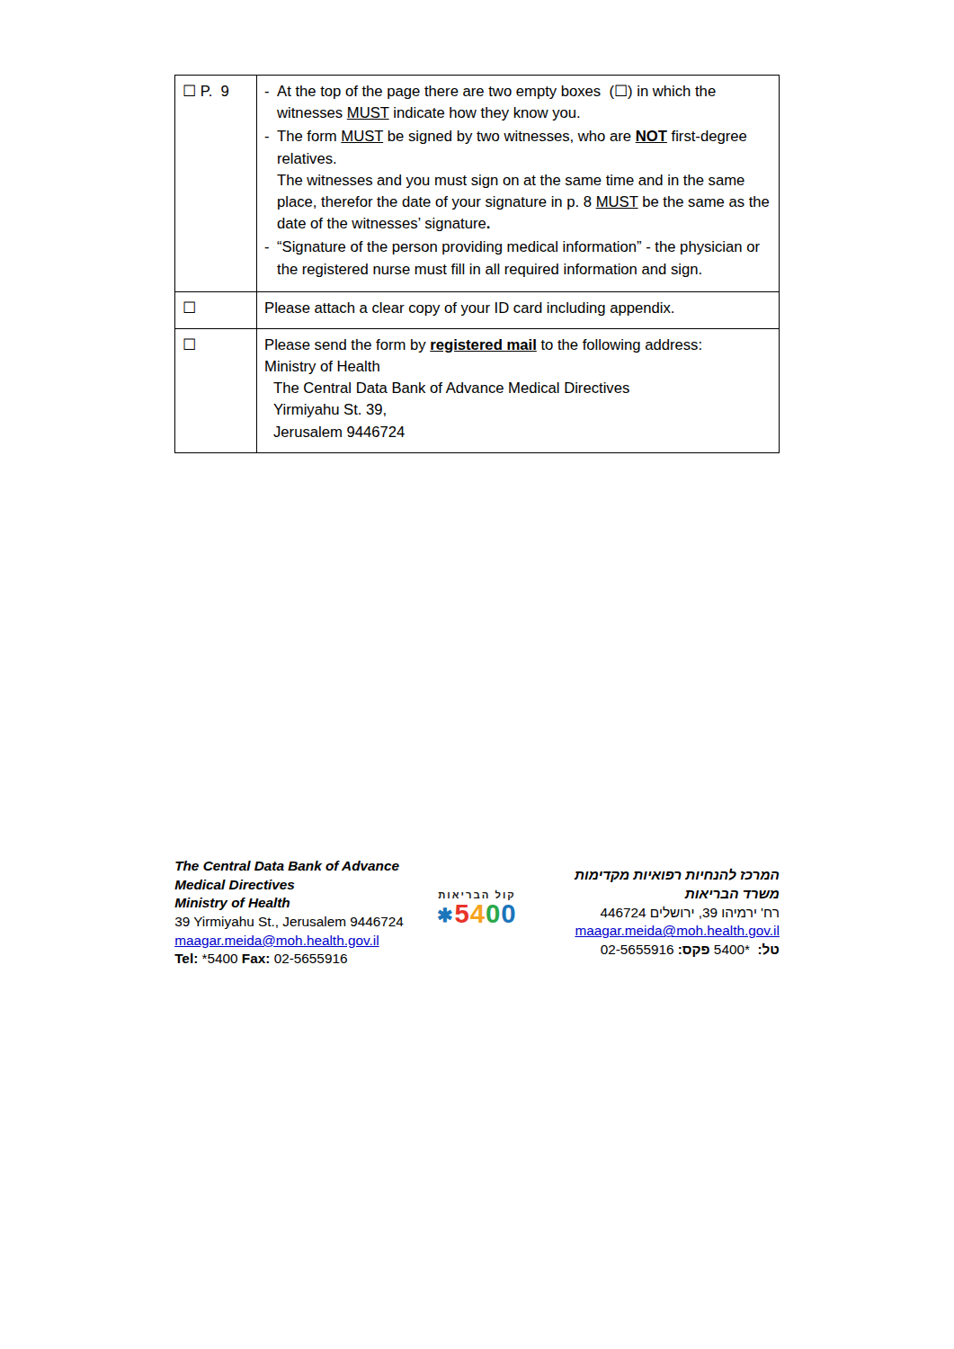| ☐ P. 9 | At the top of the page there are two empty boxes ( ☐ ) in which the witnesses MUST indicate how they know you. The form MUST be signed by two witnesses, who are NOT first-degree relatives. The witnesses and you must sign on at the same time and in the same place, therefor the date of your signature in p. 8 MUST be the same as the date of the witnesses’ signature . “Signature of the person providing medical information” - the physician or the registered nurse must fill in all required information and sign. |
| ☐ | Please attach a clear copy of your ID card including appendix. |
| ☐ | Please send the form by registered mail to the following address: Ministry of Health The Central Data Bank of Advance Medical Directives Yirmiyahu St. 39, Jerusalem 9446724 |
| The Central Data Bank of Advance Medical Directives Ministry of Health 39 Yirmiyahu St., Jerusalem 9446724 maagar.meida@moh.health.gov.il Tel: *5400 Fax: 02-5655916 | קול הבריאות ✱ 5 4 0 0 | המרכז להנחיות רפואיות מקדימות משרד הבריאות רח' ירמיהו 39, ירושלים 446724 maagar.meida@moh.health.gov.il טל: *5400 פקס: 02-5655916 |